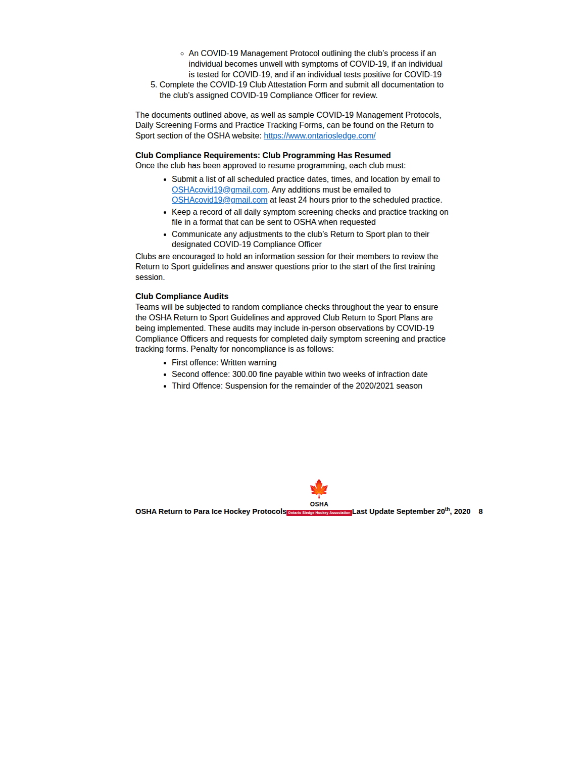An COVID-19 Management Protocol outlining the club’s process if an individual becomes unwell with symptoms of COVID-19, if an individual is tested for COVID-19, and if an individual tests positive for COVID-19
Complete the COVID-19 Club Attestation Form and submit all documentation to the club’s assigned COVID-19 Compliance Officer for review.
The documents outlined above, as well as sample COVID-19 Management Protocols, Daily Screening Forms and Practice Tracking Forms, can be found on the Return to Sport section of the OSHA website: https://www.ontariosledge.com/
Club Compliance Requirements: Club Programming Has Resumed
Once the club has been approved to resume programming, each club must:
Submit a list of all scheduled practice dates, times, and location by email to OSHAcovid19@gmail.com. Any additions must be emailed to OSHAcovid19@gmail.com at least 24 hours prior to the scheduled practice.
Keep a record of all daily symptom screening checks and practice tracking on file in a format that can be sent to OSHA when requested
Communicate any adjustments to the club’s Return to Sport plan to their designated COVID-19 Compliance Officer
Clubs are encouraged to hold an information session for their members to review the Return to Sport guidelines and answer questions prior to the start of the first training session.
Club Compliance Audits
Teams will be subjected to random compliance checks throughout the year to ensure the OSHA Return to Sport Guidelines and approved Club Return to Sport Plans are being implemented. These audits may include in-person observations by COVID-19 Compliance Officers and requests for completed daily symptom screening and practice tracking forms. Penalty for noncompliance is as follows:
First offence: Written warning
Second offence: 300.00 fine payable within two weeks of infraction date
Third Offence: Suspension for the remainder of the 2020/2021 season
| OSHA Return to Para Ice Hockey Protocols | 🍁 OSHA Ontario Sledge Hockey Association | Last Update September 20 th , 2020 8 |